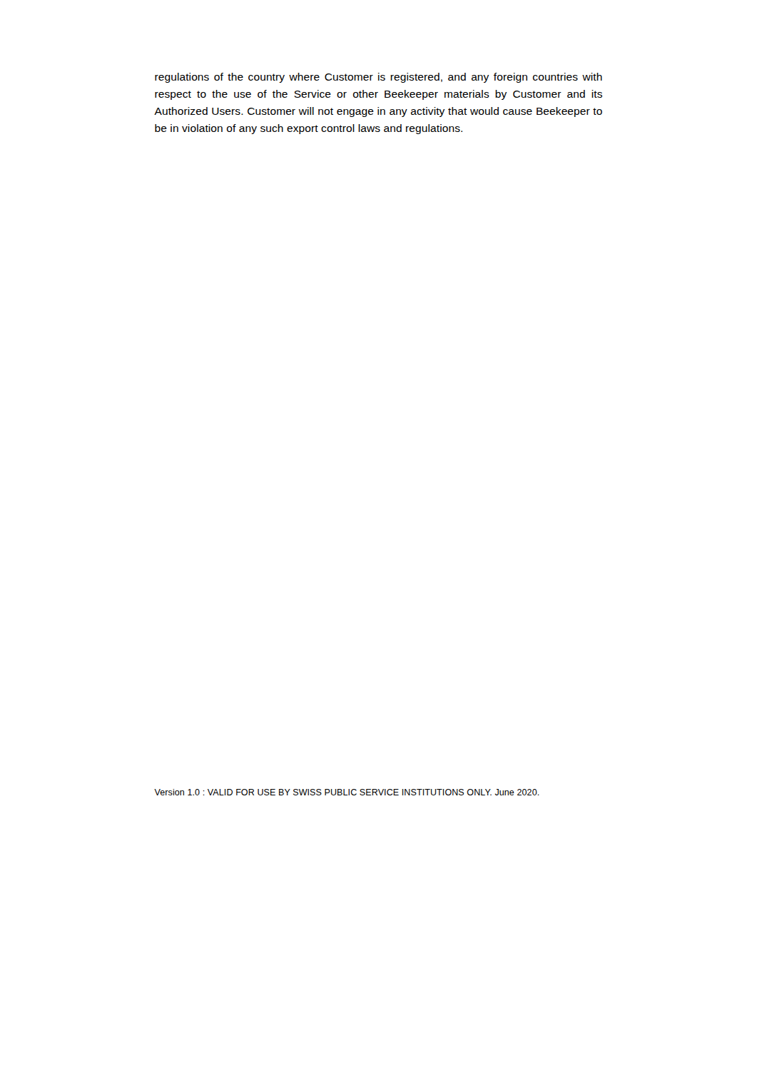regulations of the country where Customer is registered, and any foreign countries with respect to the use of the Service or other Beekeeper materials by Customer and its Authorized Users. Customer will not engage in any activity that would cause Beekeeper to be in violation of any such export control laws and regulations.
Version 1.0 : VALID FOR USE BY SWISS PUBLIC SERVICE INSTITUTIONS ONLY. June 2020.